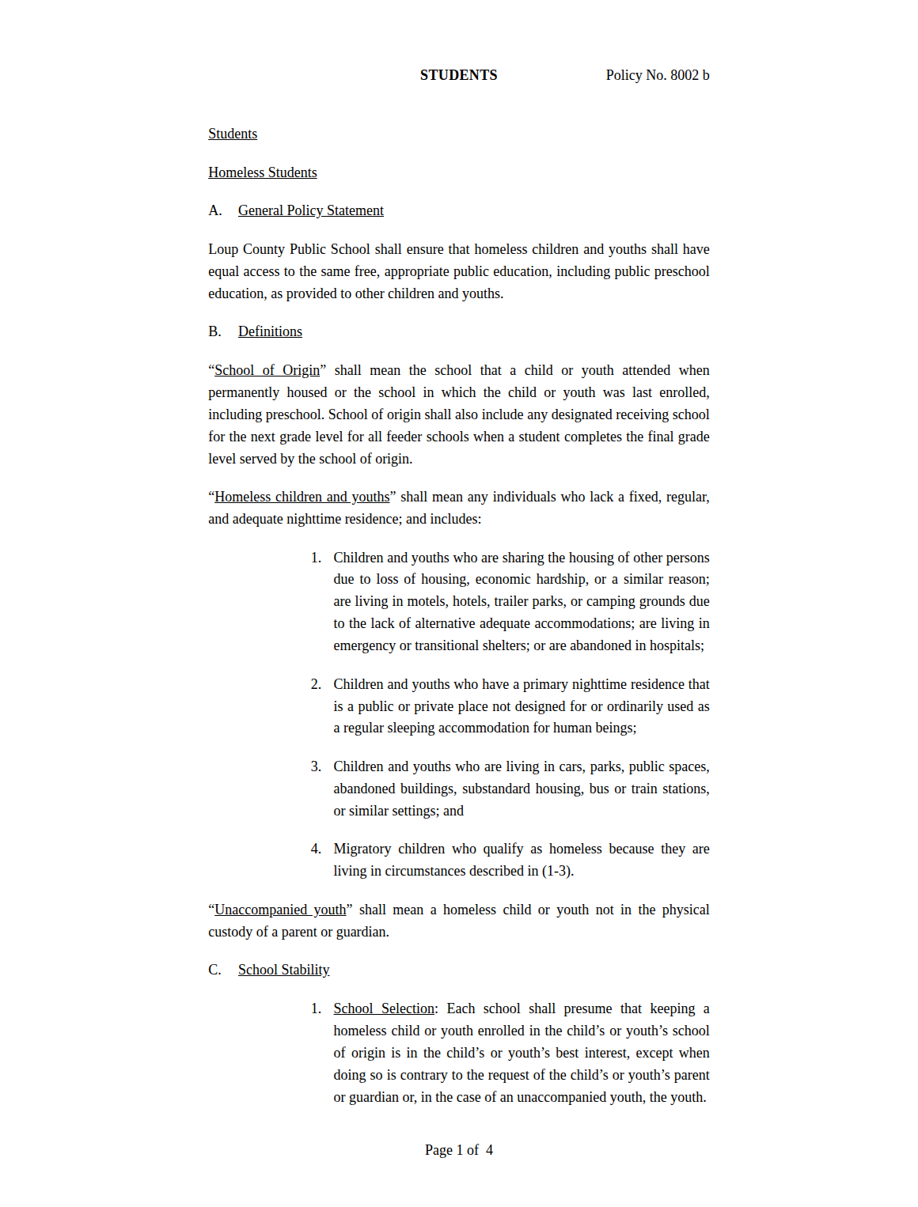STUDENTS Policy No. 8002 b
Students
Homeless Students
A. General Policy Statement
Loup County Public School shall ensure that homeless children and youths shall have equal access to the same free, appropriate public education, including public preschool education, as provided to other children and youths.
B. Definitions
“School of Origin” shall mean the school that a child or youth attended when permanently housed or the school in which the child or youth was last enrolled, including preschool. School of origin shall also include any designated receiving school for the next grade level for all feeder schools when a student completes the final grade level served by the school of origin.
“Homeless children and youths” shall mean any individuals who lack a fixed, regular, and adequate nighttime residence; and includes:
1. Children and youths who are sharing the housing of other persons due to loss of housing, economic hardship, or a similar reason; are living in motels, hotels, trailer parks, or camping grounds due to the lack of alternative adequate accommodations; are living in emergency or transitional shelters; or are abandoned in hospitals;
2. Children and youths who have a primary nighttime residence that is a public or private place not designed for or ordinarily used as a regular sleeping accommodation for human beings;
3. Children and youths who are living in cars, parks, public spaces, abandoned buildings, substandard housing, bus or train stations, or similar settings; and
4. Migratory children who qualify as homeless because they are living in circumstances described in (1-3).
“Unaccompanied youth” shall mean a homeless child or youth not in the physical custody of a parent or guardian.
C. School Stability
1. School Selection: Each school shall presume that keeping a homeless child or youth enrolled in the child’s or youth’s school of origin is in the child’s or youth’s best interest, except when doing so is contrary to the request of the child’s or youth’s parent or guardian or, in the case of an unaccompanied youth, the youth.
Page 1 of 4